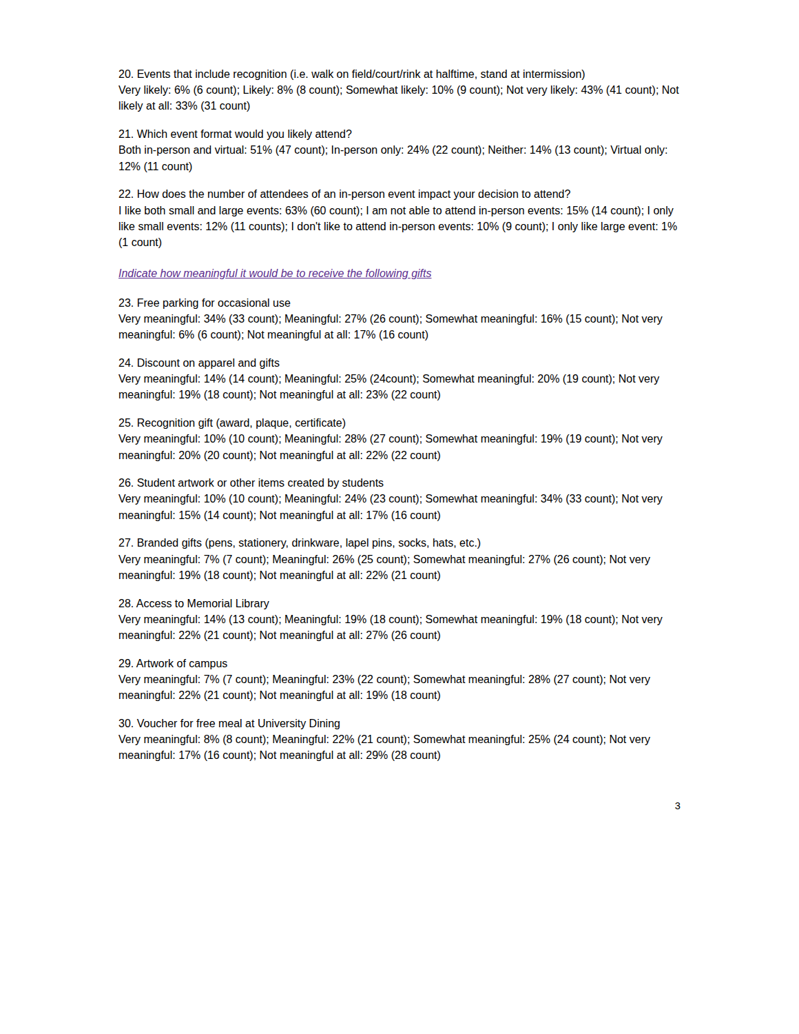20. Events that include recognition (i.e. walk on field/court/rink at halftime, stand at intermission)
Very likely: 6% (6 count); Likely: 8% (8 count); Somewhat likely: 10% (9 count); Not very likely: 43% (41 count); Not likely at all: 33% (31 count)
21. Which event format would you likely attend?
Both in-person and virtual: 51% (47 count); In-person only: 24% (22 count); Neither: 14% (13 count); Virtual only: 12% (11 count)
22. How does the number of attendees of an in-person event impact your decision to attend?
I like both small and large events: 63% (60 count); I am not able to attend in-person events: 15% (14 count); I only like small events: 12% (11 counts); I don't like to attend in-person events: 10% (9 count); I only like large event: 1% (1 count)
Indicate how meaningful it would be to receive the following gifts
23. Free parking for occasional use
Very meaningful: 34% (33 count); Meaningful: 27% (26 count); Somewhat meaningful: 16% (15 count); Not very meaningful: 6% (6 count); Not meaningful at all: 17% (16 count)
24. Discount on apparel and gifts
Very meaningful: 14% (14 count); Meaningful: 25% (24count); Somewhat meaningful: 20% (19 count); Not very meaningful: 19% (18 count); Not meaningful at all: 23% (22 count)
25. Recognition gift (award, plaque, certificate)
Very meaningful: 10% (10 count); Meaningful: 28% (27 count); Somewhat meaningful: 19% (19 count); Not very meaningful: 20% (20 count); Not meaningful at all: 22% (22 count)
26. Student artwork or other items created by students
Very meaningful: 10% (10 count); Meaningful: 24% (23 count); Somewhat meaningful: 34% (33 count); Not very meaningful: 15% (14 count); Not meaningful at all: 17% (16 count)
27. Branded gifts (pens, stationery, drinkware, lapel pins, socks, hats, etc.)
Very meaningful: 7% (7 count); Meaningful: 26% (25 count); Somewhat meaningful: 27% (26 count); Not very meaningful: 19% (18 count); Not meaningful at all: 22% (21 count)
28. Access to Memorial Library
Very meaningful: 14% (13 count); Meaningful: 19% (18 count); Somewhat meaningful: 19% (18 count); Not very meaningful: 22% (21 count); Not meaningful at all: 27% (26 count)
29. Artwork of campus
Very meaningful: 7% (7 count); Meaningful: 23% (22 count); Somewhat meaningful: 28% (27 count); Not very meaningful: 22% (21 count); Not meaningful at all: 19% (18 count)
30. Voucher for free meal at University Dining
Very meaningful: 8% (8 count); Meaningful: 22% (21 count); Somewhat meaningful: 25% (24 count); Not very meaningful: 17% (16 count); Not meaningful at all: 29% (28 count)
3